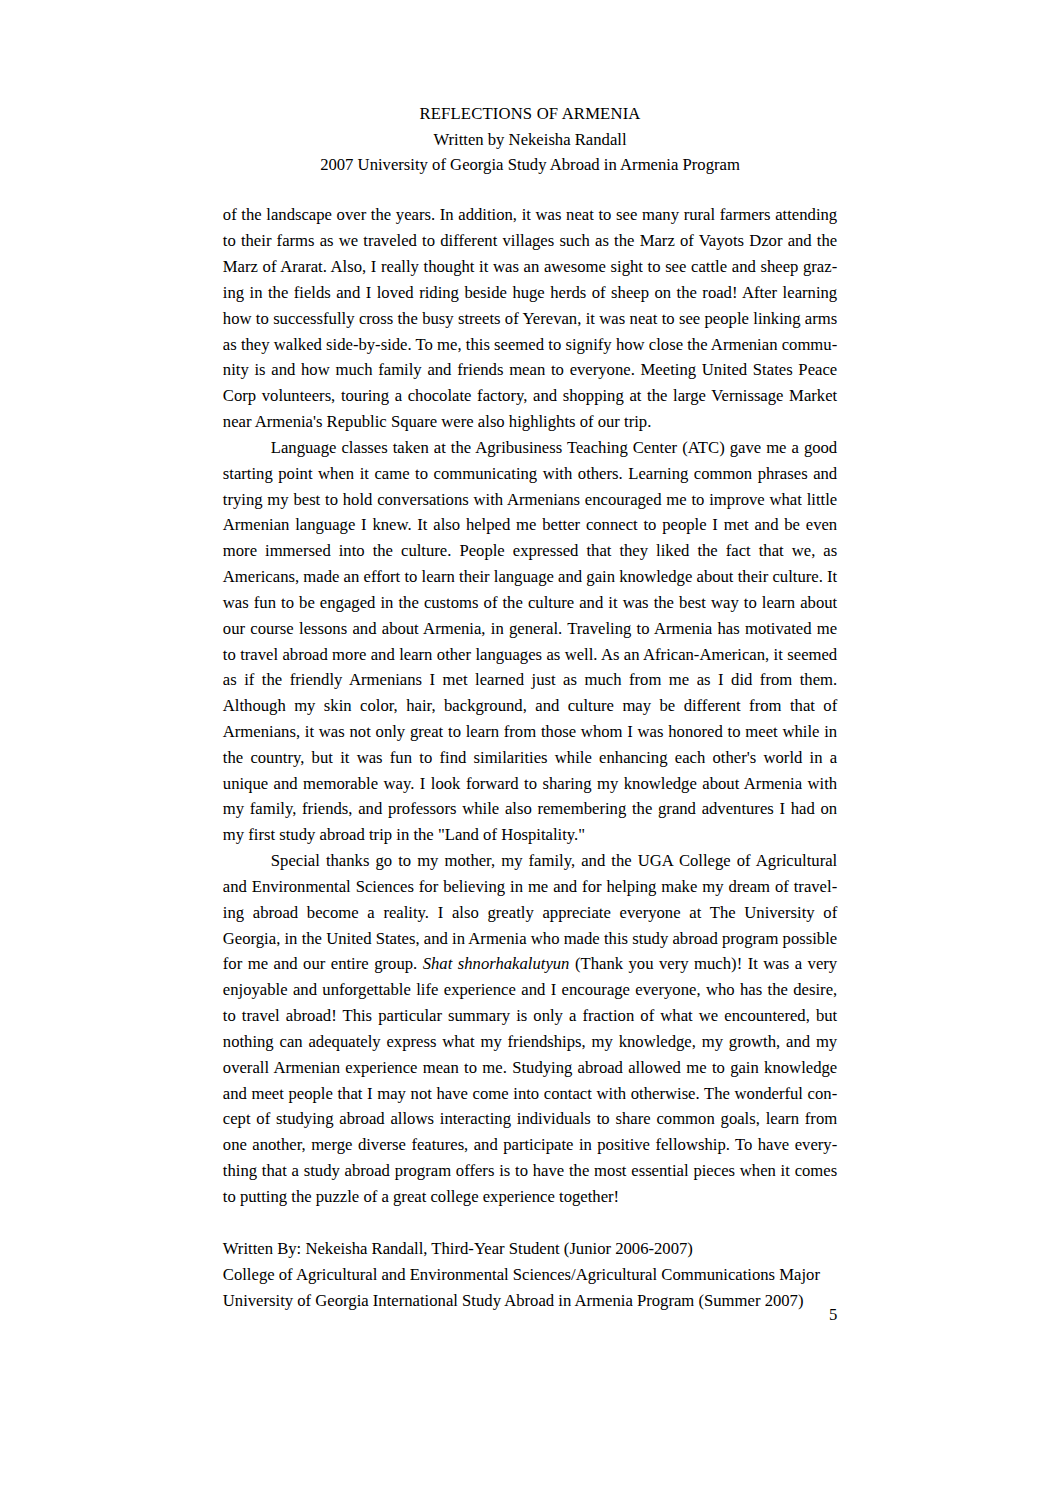REFLECTIONS OF ARMENIA
Written by Nekeisha Randall
2007 University of Georgia Study Abroad in Armenia Program
of the landscape over the years. In addition, it was neat to see many rural farmers attending to their farms as we traveled to different villages such as the Marz of Vayots Dzor and the Marz of Ararat. Also, I really thought it was an awesome sight to see cattle and sheep grazing in the fields and I loved riding beside huge herds of sheep on the road! After learning how to successfully cross the busy streets of Yerevan, it was neat to see people linking arms as they walked side-by-side. To me, this seemed to signify how close the Armenian community is and how much family and friends mean to everyone. Meeting United States Peace Corp volunteers, touring a chocolate factory, and shopping at the large Vernissage Market near Armenia's Republic Square were also highlights of our trip.
Language classes taken at the Agribusiness Teaching Center (ATC) gave me a good starting point when it came to communicating with others. Learning common phrases and trying my best to hold conversations with Armenians encouraged me to improve what little Armenian language I knew. It also helped me better connect to people I met and be even more immersed into the culture. People expressed that they liked the fact that we, as Americans, made an effort to learn their language and gain knowledge about their culture. It was fun to be engaged in the customs of the culture and it was the best way to learn about our course lessons and about Armenia, in general. Traveling to Armenia has motivated me to travel abroad more and learn other languages as well. As an African-American, it seemed as if the friendly Armenians I met learned just as much from me as I did from them. Although my skin color, hair, background, and culture may be different from that of Armenians, it was not only great to learn from those whom I was honored to meet while in the country, but it was fun to find similarities while enhancing each other's world in a unique and memorable way. I look forward to sharing my knowledge about Armenia with my family, friends, and professors while also remembering the grand adventures I had on my first study abroad trip in the "Land of Hospitality."
Special thanks go to my mother, my family, and the UGA College of Agricultural and Environmental Sciences for believing in me and for helping make my dream of traveling abroad become a reality. I also greatly appreciate everyone at The University of Georgia, in the United States, and in Armenia who made this study abroad program possible for me and our entire group. Shat shnorhakalutyun (Thank you very much)! It was a very enjoyable and unforgettable life experience and I encourage everyone, who has the desire, to travel abroad! This particular summary is only a fraction of what we encountered, but nothing can adequately express what my friendships, my knowledge, my growth, and my overall Armenian experience mean to me. Studying abroad allowed me to gain knowledge and meet people that I may not have come into contact with otherwise. The wonderful concept of studying abroad allows interacting individuals to share common goals, learn from one another, merge diverse features, and participate in positive fellowship. To have everything that a study abroad program offers is to have the most essential pieces when it comes to putting the puzzle of a great college experience together!
Written By: Nekeisha Randall, Third-Year Student (Junior 2006-2007)
College of Agricultural and Environmental Sciences/Agricultural Communications Major
University of Georgia International Study Abroad in Armenia Program (Summer 2007)
5